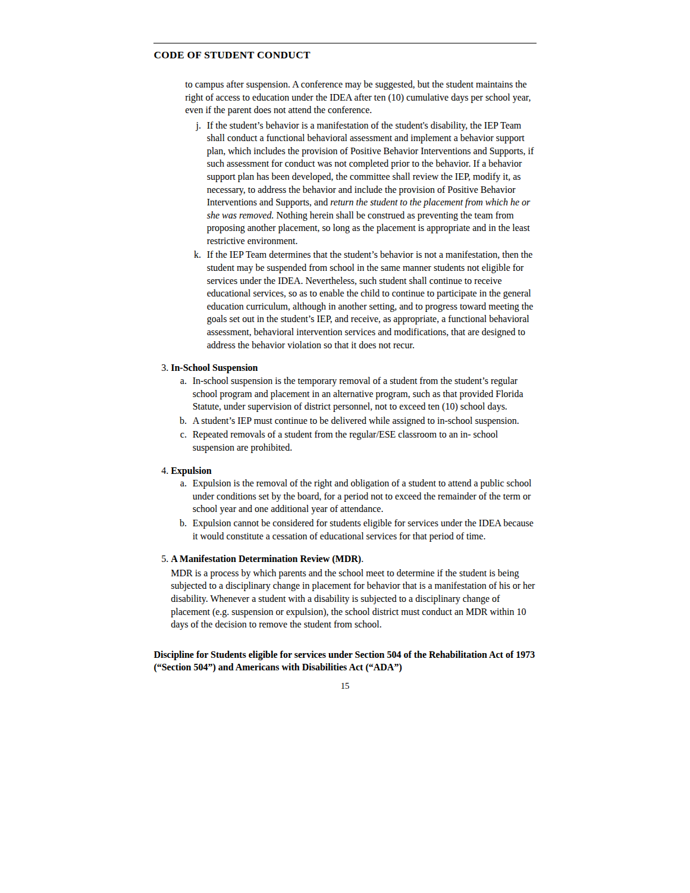CODE OF STUDENT CONDUCT
to campus after suspension. A conference may be suggested, but the student maintains the right of access to education under the IDEA after ten (10) cumulative days per school year, even if the parent does not attend the conference.
If the student’s behavior is a manifestation of the student's disability, the IEP Team shall conduct a functional behavioral assessment and implement a behavior support plan, which includes the provision of Positive Behavior Interventions and Supports, if such assessment for conduct was not completed prior to the behavior. If a behavior support plan has been developed, the committee shall review the IEP, modify it, as necessary, to address the behavior and include the provision of Positive Behavior Interventions and Supports, and return the student to the placement from which he or she was removed. Nothing herein shall be construed as preventing the team from proposing another placement, so long as the placement is appropriate and in the least restrictive environment.
If the IEP Team determines that the student’s behavior is not a manifestation, then the student may be suspended from school in the same manner students not eligible for services under the IDEA. Nevertheless, such student shall continue to receive educational services, so as to enable the child to continue to participate in the general education curriculum, although in another setting, and to progress toward meeting the goals set out in the student’s IEP, and receive, as appropriate, a functional behavioral assessment, behavioral intervention services and modifications, that are designed to address the behavior violation so that it does not recur.
In-School Suspension
In-school suspension is the temporary removal of a student from the student’s regular school program and placement in an alternative program, such as that provided Florida Statute, under supervision of district personnel, not to exceed ten (10) school days.
A student’s IEP must continue to be delivered while assigned to in-school suspension.
Repeated removals of a student from the regular/ESE classroom to an in- school suspension are prohibited.
Expulsion
Expulsion is the removal of the right and obligation of a student to attend a public school under conditions set by the board, for a period not to exceed the remainder of the term or school year and one additional year of attendance.
Expulsion cannot be considered for students eligible for services under the IDEA because it would constitute a cessation of educational services for that period of time.
A Manifestation Determination Review (MDR).
MDR is a process by which parents and the school meet to determine if the student is being subjected to a disciplinary change in placement for behavior that is a manifestation of his or her disability. Whenever a student with a disability is subjected to a disciplinary change of placement (e.g. suspension or expulsion), the school district must conduct an MDR within 10 days of the decision to remove the student from school.
Discipline for Students eligible for services under Section 504 of the Rehabilitation Act of 1973 (“Section 504”) and Americans with Disabilities Act (“ADA”)
15